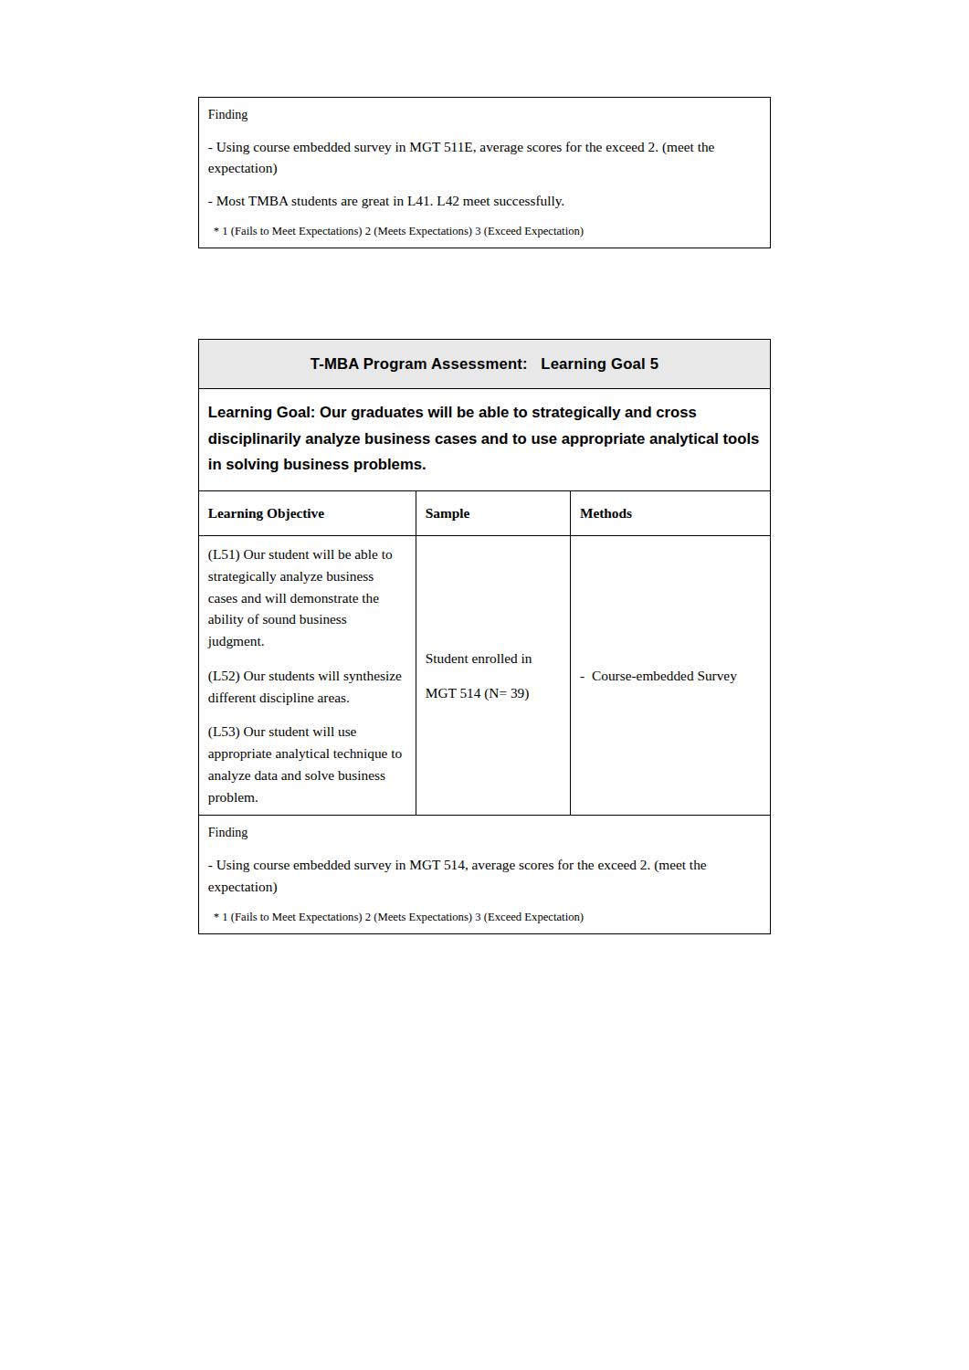| Finding - Using course embedded survey in MGT 511E, average scores for the exceed 2. (meet the expectation) - Most TMBA students are great in L41. L42 meet successfully. * 1 (Fails to Meet Expectations) 2 (Meets Expectations) 3 (Exceed Expectation) |
| T-MBA Program Assessment: Learning Goal 5 |
| Learning Goal: Our graduates will be able to strategically and cross disciplinarily analyze business cases and to use appropriate analytical tools in solving business problems. |
| Learning Objective | Sample | Methods |
| (L51) Our student will be able to strategically analyze business cases and will demonstrate the ability of sound business judgment. (L52) Our students will synthesize different discipline areas. (L53) Our student will use appropriate analytical technique to analyze data and solve business problem. | Student enrolled in MGT 514 (N= 39) | - Course-embedded Survey |
| Finding - Using course embedded survey in MGT 514, average scores for the exceed 2. (meet the expectation) * 1 (Fails to Meet Expectations) 2 (Meets Expectations) 3 (Exceed Expectation) |